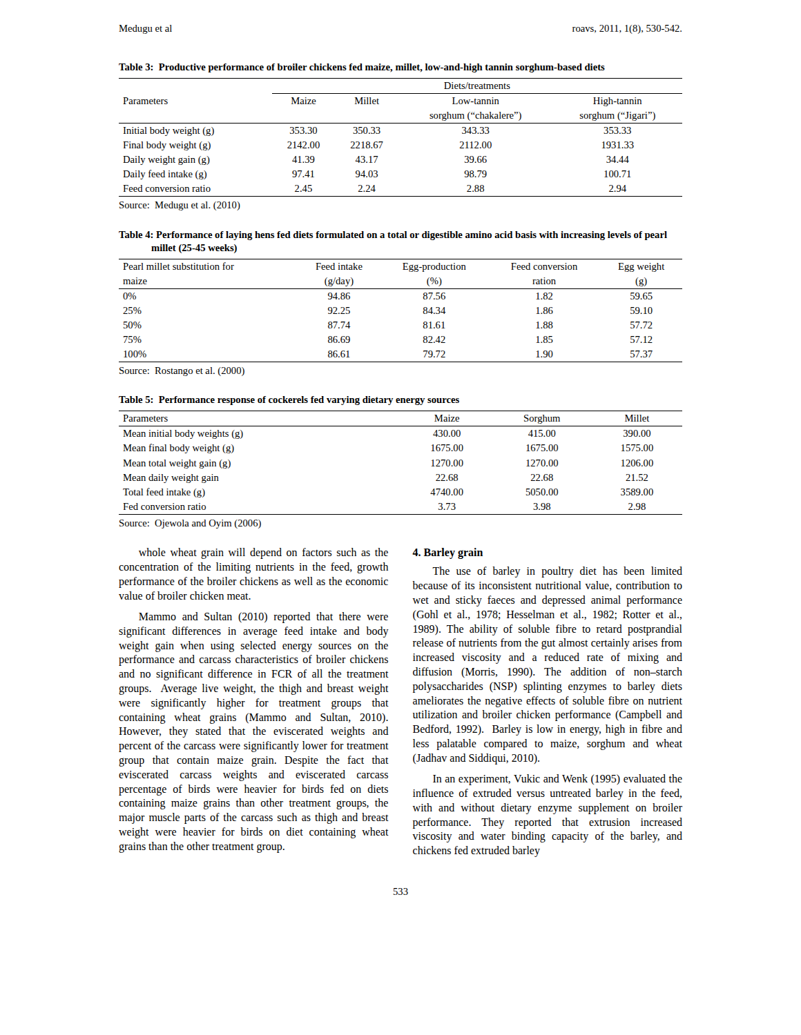Medugu et al roavs, 2011, 1(8), 530-542.
Table 3: Productive performance of broiler chickens fed maize, millet, low-and-high tannin sorghum-based diets
| | Diets/treatments |
| Parameters | Maize | Millet | Low-tannin | High-tannin |
| | | | sorghum (“chakalere”) | sorghum (“Jigari”) |
| Initial body weight (g) | 353.30 | 350.33 | 343.33 | 353.33 |
| Final body weight (g) | 2142.00 | 2218.67 | 2112.00 | 1931.33 |
| Daily weight gain (g) | 41.39 | 43.17 | 39.66 | 34.44 |
| Daily feed intake (g) | 97.41 | 94.03 | 98.79 | 100.71 |
| Feed conversion ratio | 2.45 | 2.24 | 2.88 | 2.94 |
Source: Medugu et al. (2010)
Table 4: Performance of laying hens fed diets formulated on a total or digestible amino acid basis with increasing levels of pearl millet (25-45 weeks)
| Pearl millet substitution for | Feed intake | Egg-production | Feed conversion | Egg weight |
| maize | (g/day) | (%) | ration | (g) |
| 0% | 94.86 | 87.56 | 1.82 | 59.65 |
| 25% | 92.25 | 84.34 | 1.86 | 59.10 |
| 50% | 87.74 | 81.61 | 1.88 | 57.72 |
| 75% | 86.69 | 82.42 | 1.85 | 57.12 |
| 100% | 86.61 | 79.72 | 1.90 | 57.37 |
Source: Rostango et al. (2000)
Table 5: Performance response of cockerels fed varying dietary energy sources
| Parameters | Maize | Sorghum | Millet |
| Mean initial body weights (g) | 430.00 | 415.00 | 390.00 |
| Mean final body weight (g) | 1675.00 | 1675.00 | 1575.00 |
| Mean total weight gain (g) | 1270.00 | 1270.00 | 1206.00 |
| Mean daily weight gain | 22.68 | 22.68 | 21.52 |
| Total feed intake (g) | 4740.00 | 5050.00 | 3589.00 |
| Fed conversion ratio | 3.73 | 3.98 | 2.98 |
Source: Ojewola and Oyim (2006)
whole wheat grain will depend on factors such as the concentration of the limiting nutrients in the feed, growth performance of the broiler chickens as well as the economic value of broiler chicken meat.
Mammo and Sultan (2010) reported that there were significant differences in average feed intake and body weight gain when using selected energy sources on the performance and carcass characteristics of broiler chickens and no significant difference in FCR of all the treatment groups. Average live weight, the thigh and breast weight were significantly higher for treatment groups that containing wheat grains (Mammo and Sultan, 2010). However, they stated that the eviscerated weights and percent of the carcass were significantly lower for treatment group that contain maize grain. Despite the fact that eviscerated carcass weights and eviscerated carcass percentage of birds were heavier for birds fed on diets containing maize grains than other treatment groups, the major muscle parts of the carcass such as thigh and breast weight were heavier for birds on diet containing wheat grains than the other treatment group.
4. Barley grain
The use of barley in poultry diet has been limited because of its inconsistent nutritional value, contribution to wet and sticky faeces and depressed animal performance (Gohl et al., 1978; Hesselman et al., 1982; Rotter et al., 1989). The ability of soluble fibre to retard postprandial release of nutrients from the gut almost certainly arises from increased viscosity and a reduced rate of mixing and diffusion (Morris, 1990). The addition of non–starch polysaccharides (NSP) splinting enzymes to barley diets ameliorates the negative effects of soluble fibre on nutrient utilization and broiler chicken performance (Campbell and Bedford, 1992). Barley is low in energy, high in fibre and less palatable compared to maize, sorghum and wheat (Jadhav and Siddiqui, 2010).
In an experiment, Vukic and Wenk (1995) evaluated the influence of extruded versus untreated barley in the feed, with and without dietary enzyme supplement on broiler performance. They reported that extrusion increased viscosity and water binding capacity of the barley, and chickens fed extruded barley
533